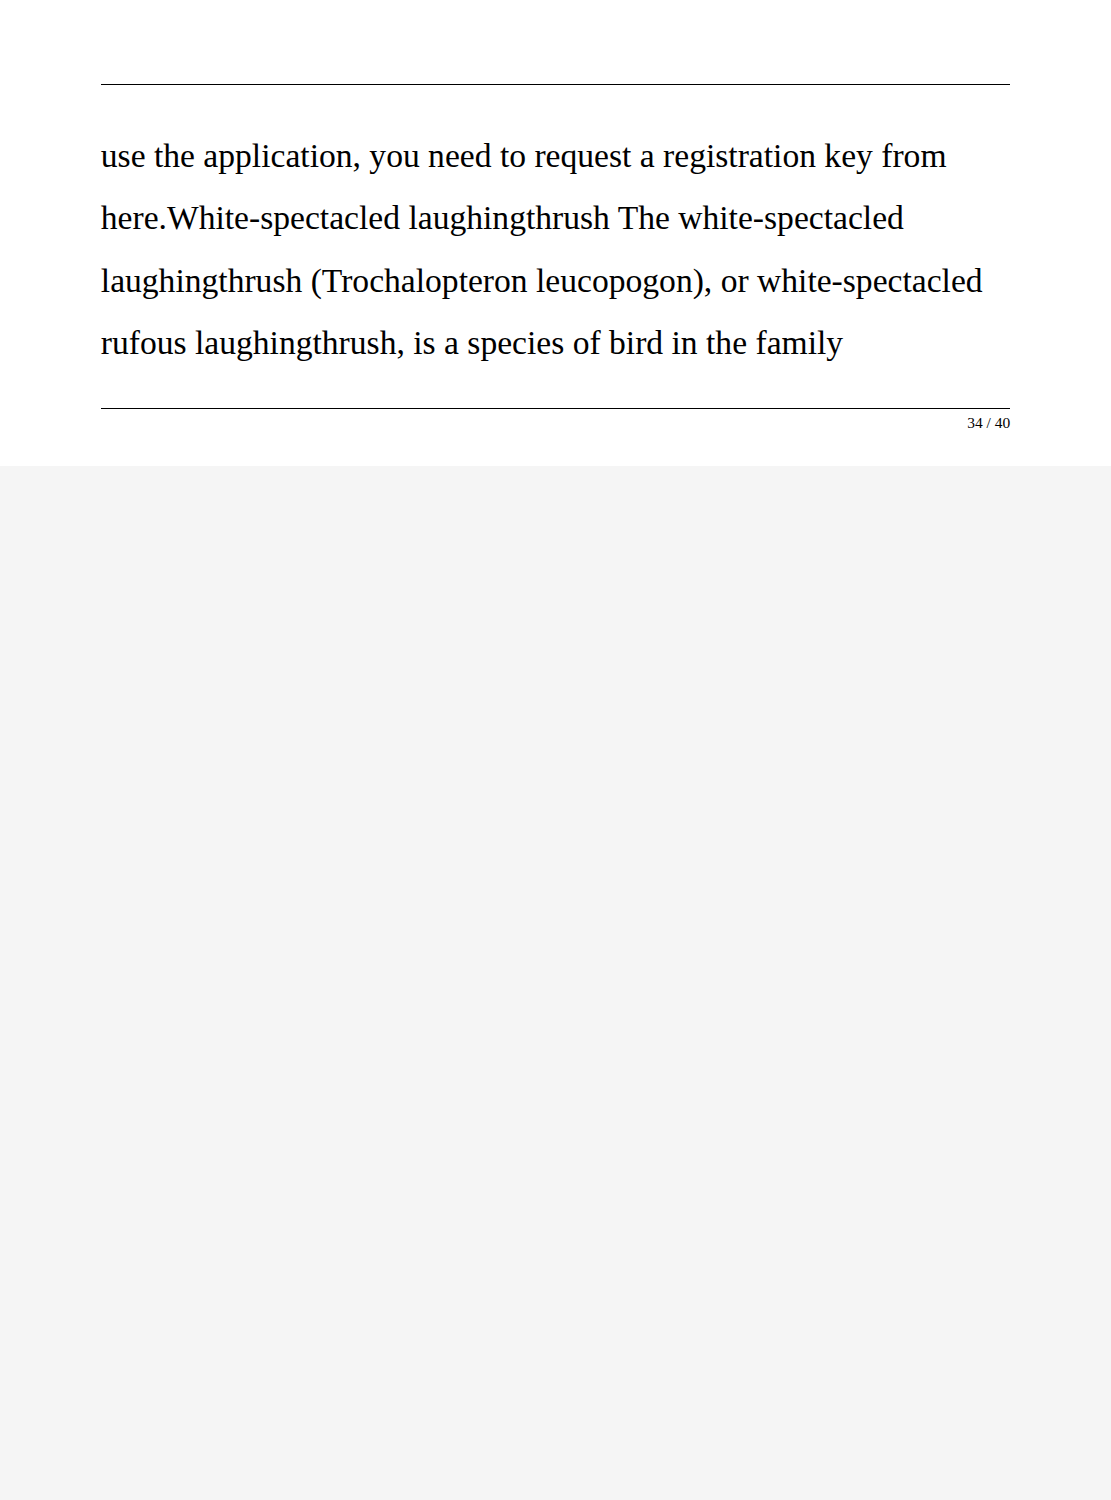use the application, you need to request a registration key from here.White-spectacled laughingthrush The white-spectacled laughingthrush (Trochalopteron leucopogon), or white-spectacled rufous laughingthrush, is a species of bird in the family
34 / 40